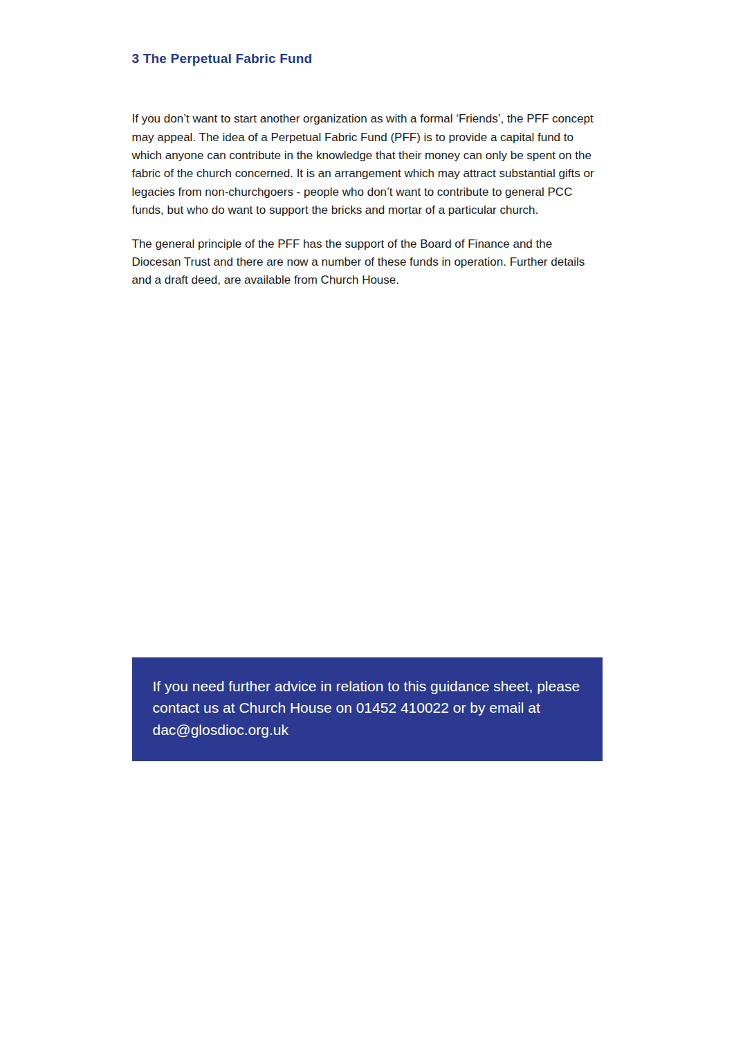3 The Perpetual Fabric Fund
If you don’t want to start another organization as with a formal ‘Friends’, the PFF concept may appeal. The idea of a Perpetual Fabric Fund (PFF) is to provide a capital fund to which anyone can contribute in the knowledge that their money can only be spent on the fabric of the church concerned. It is an arrangement which may attract substantial gifts or legacies from non-churchgoers - people who don’t want to contribute to general PCC funds, but who do want to support the bricks and mortar of a particular church.
The general principle of the PFF has the support of the Board of Finance and the Diocesan Trust and there are now a number of these funds in operation. Further details and a draft deed, are available from Church House.
If you need further advice in relation to this guidance sheet, please contact us at Church House on 01452 410022 or by email at dac@glosdioc.org.uk